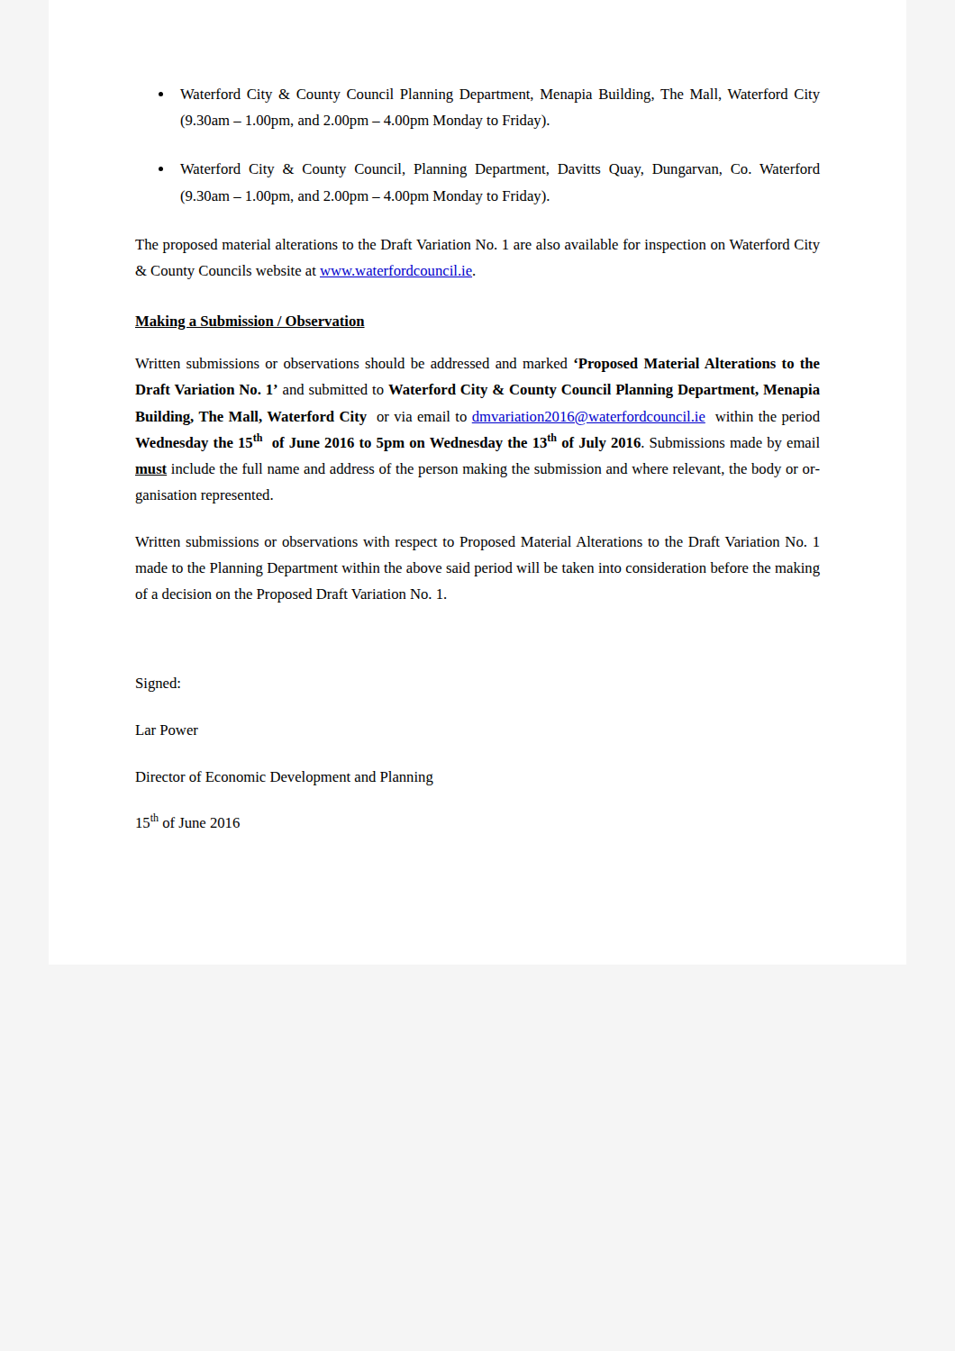Waterford City & County Council Planning Department, Menapia Building, The Mall, Waterford City (9.30am – 1.00pm, and 2.00pm – 4.00pm Monday to Friday).
Waterford City & County Council, Planning Department, Davitts Quay, Dungarvan, Co. Waterford (9.30am – 1.00pm, and 2.00pm – 4.00pm Monday to Friday).
The proposed material alterations to the Draft Variation No. 1 are also available for inspection on Waterford City & County Councils website at www.waterfordcouncil.ie.
Making a Submission / Observation
Written submissions or observations should be addressed and marked ‘Proposed Material Alterations to the Draft Variation No. 1’ and submitted to Waterford City & County Council Planning Department, Menapia Building, The Mall, Waterford City or via email to dmvariation2016@waterfordcouncil.ie within the period Wednesday the 15th of June 2016 to 5pm on Wednesday the 13th of July 2016. Submissions made by email must include the full name and address of the person making the submission and where relevant, the body or organisation represented.
Written submissions or observations with respect to Proposed Material Alterations to the Draft Variation No. 1 made to the Planning Department within the above said period will be taken into consideration before the making of a decision on the Proposed Draft Variation No. 1.
Signed:
Lar Power
Director of Economic Development and Planning
15th of June 2016